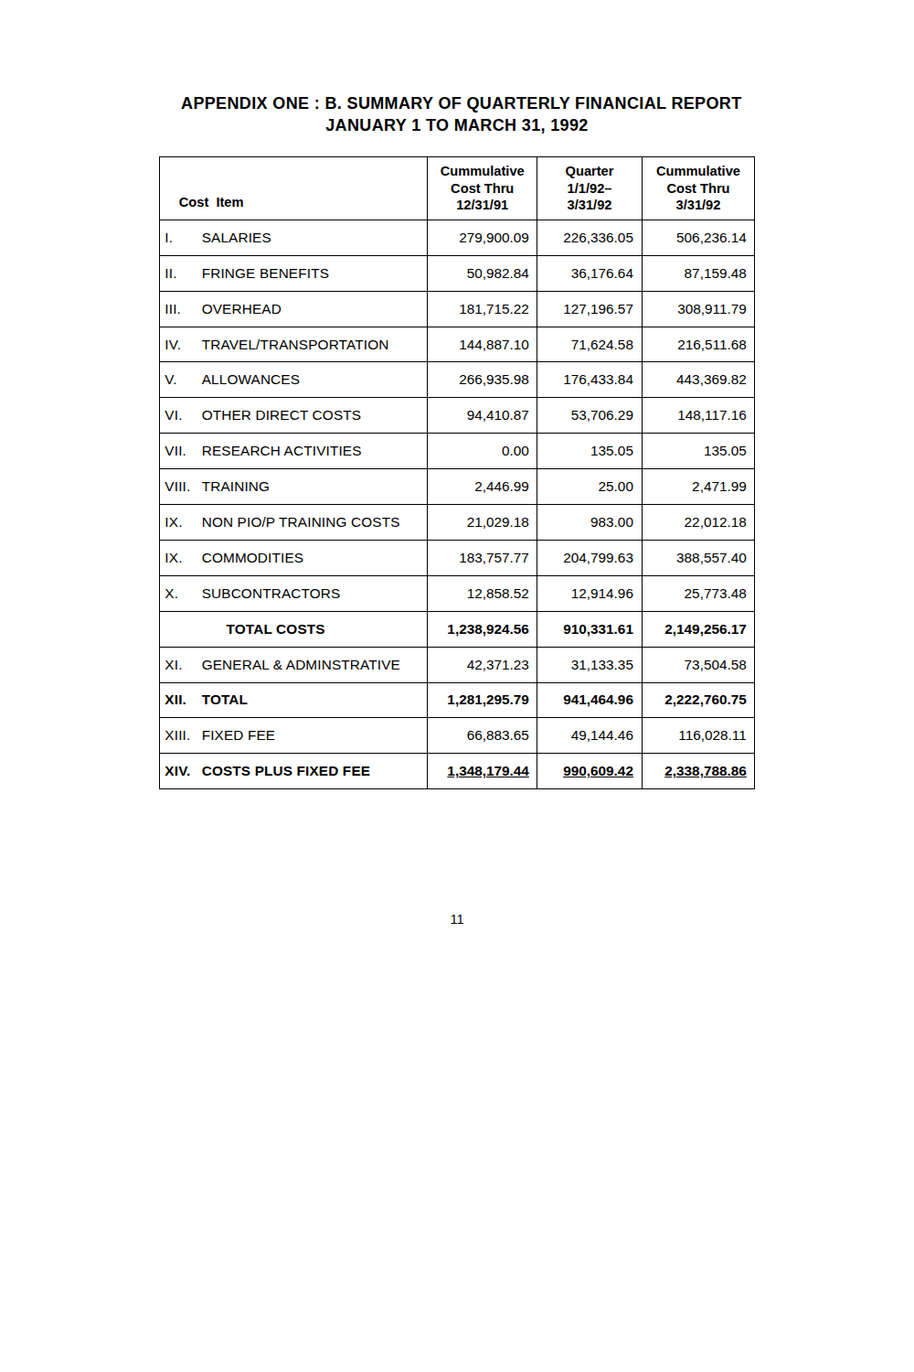APPENDIX ONE : B. SUMMARY OF QUARTERLY FINANCIAL REPORT JANUARY 1 TO MARCH 31, 1992
| Cost Item | Cummulative Cost Thru 12/31/91 | Quarter 1/1/92– 3/31/92 | Cummulative Cost Thru 3/31/92 |
| --- | --- | --- | --- |
| I. SALARIES | 279,900.09 | 226,336.05 | 506,236.14 |
| II. FRINGE BENEFITS | 50,982.84 | 36,176.64 | 87,159.48 |
| III. OVERHEAD | 181,715.22 | 127,196.57 | 308,911.79 |
| IV. TRAVEL/TRANSPORTATION | 144,887.10 | 71,624.58 | 216,511.68 |
| V. ALLOWANCES | 266,935.98 | 176,433.84 | 443,369.82 |
| VI. OTHER DIRECT COSTS | 94,410.87 | 53,706.29 | 148,117.16 |
| VII. RESEARCH ACTIVITIES | 0.00 | 135.05 | 135.05 |
| VIII. TRAINING | 2,446.99 | 25.00 | 2,471.99 |
| IX. NON PIO/P TRAINING COSTS | 21,029.18 | 983.00 | 22,012.18 |
| IX. COMMODITIES | 183,757.77 | 204,799.63 | 388,557.40 |
| X. SUBCONTRACTORS | 12,858.52 | 12,914.96 | 25,773.48 |
| TOTAL COSTS | 1,238,924.56 | 910,331.61 | 2,149,256.17 |
| XI. GENERAL & ADMINSTRATIVE | 42,371.23 | 31,133.35 | 73,504.58 |
| XII. TOTAL | 1,281,295.79 | 941,464.96 | 2,222,760.75 |
| XIII. FIXED FEE | 66,883.65 | 49,144.46 | 116,028.11 |
| XIV. COSTS PLUS FIXED FEE | 1,348,179.44 | 990,609.42 | 2,338,788.86 |
11